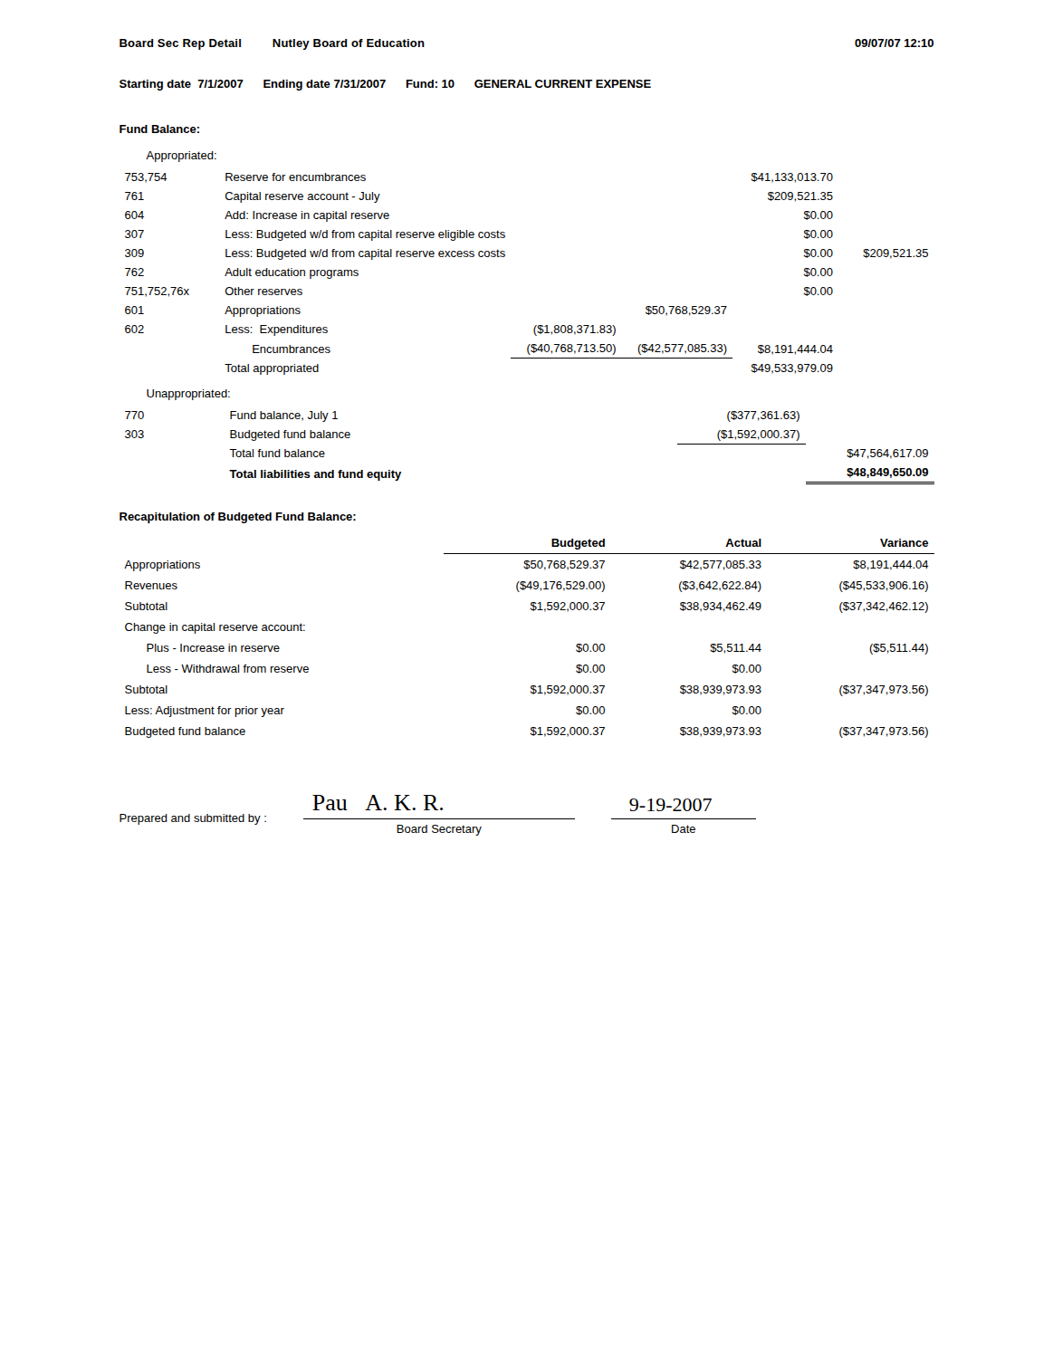Board Sec Rep Detail Nutley Board of Education
09/07/07 12:10
Starting date 7/1/2007 Ending date 7/31/2007 Fund: 10 GENERAL CURRENT EXPENSE
Fund Balance:
Appropriated:
| 753,754 | Reserve for encumbrances | | | $41,133,013.70 | |
| 761 | Capital reserve account - July | | | $209,521.35 | |
| 604 | Add: Increase in capital reserve | | | $0.00 | |
| 307 | Less: Budgeted w/d from capital reserve eligible costs | | | $0.00 | |
| 309 | Less: Budgeted w/d from capital reserve excess costs | | | $0.00 | $209,521.35 |
| 762 | Adult education programs | | | $0.00 | |
| 751,752,76x | Other reserves | | | $0.00 | |
| 601 | Appropriations | | $50,768,529.37 | | |
| 602 | Less: Expenditures | ($1,808,371.83) | | | |
| | Encumbrances | ($40,768,713.50) | ($42,577,085.33) | $8,191,444.04 | |
| | Total appropriated | | | $49,533,979.09 | |
Unappropriated:
| 770 | Fund balance, July 1 | | | ($377,361.63) | |
| 303 | Budgeted fund balance | | | ($1,592,000.37) | |
| | Total fund balance | | | | $47,564,617.09 |
| | Total liabilities and fund equity | | | | $48,849,650.09 |
Recapitulation of Budgeted Fund Balance:
| | Budgeted | Actual | Variance |
| --- | --- | --- | --- |
| Appropriations | $50,768,529.37 | $42,577,085.33 | $8,191,444.04 |
| Revenues | ($49,176,529.00) | ($3,642,622.84) | ($45,533,906.16) |
| Subtotal | $1,592,000.37 | $38,934,462.49 | ($37,342,462.12) |
| Change in capital reserve account: | | | |
| Plus - Increase in reserve | $0.00 | $5,511.44 | ($5,511.44) |
| Less - Withdrawal from reserve | $0.00 | $0.00 | |
| Subtotal | $1,592,000.37 | $38,939,973.93 | ($37,347,973.56) |
| Less: Adjustment for prior year | $0.00 | $0.00 | |
| Budgeted fund balance | $1,592,000.37 | $38,939,973.93 | ($37,347,973.56) |
Prepared and submitted by :
Pau A. K. R.
Board Secretary
9-19-2007
Date